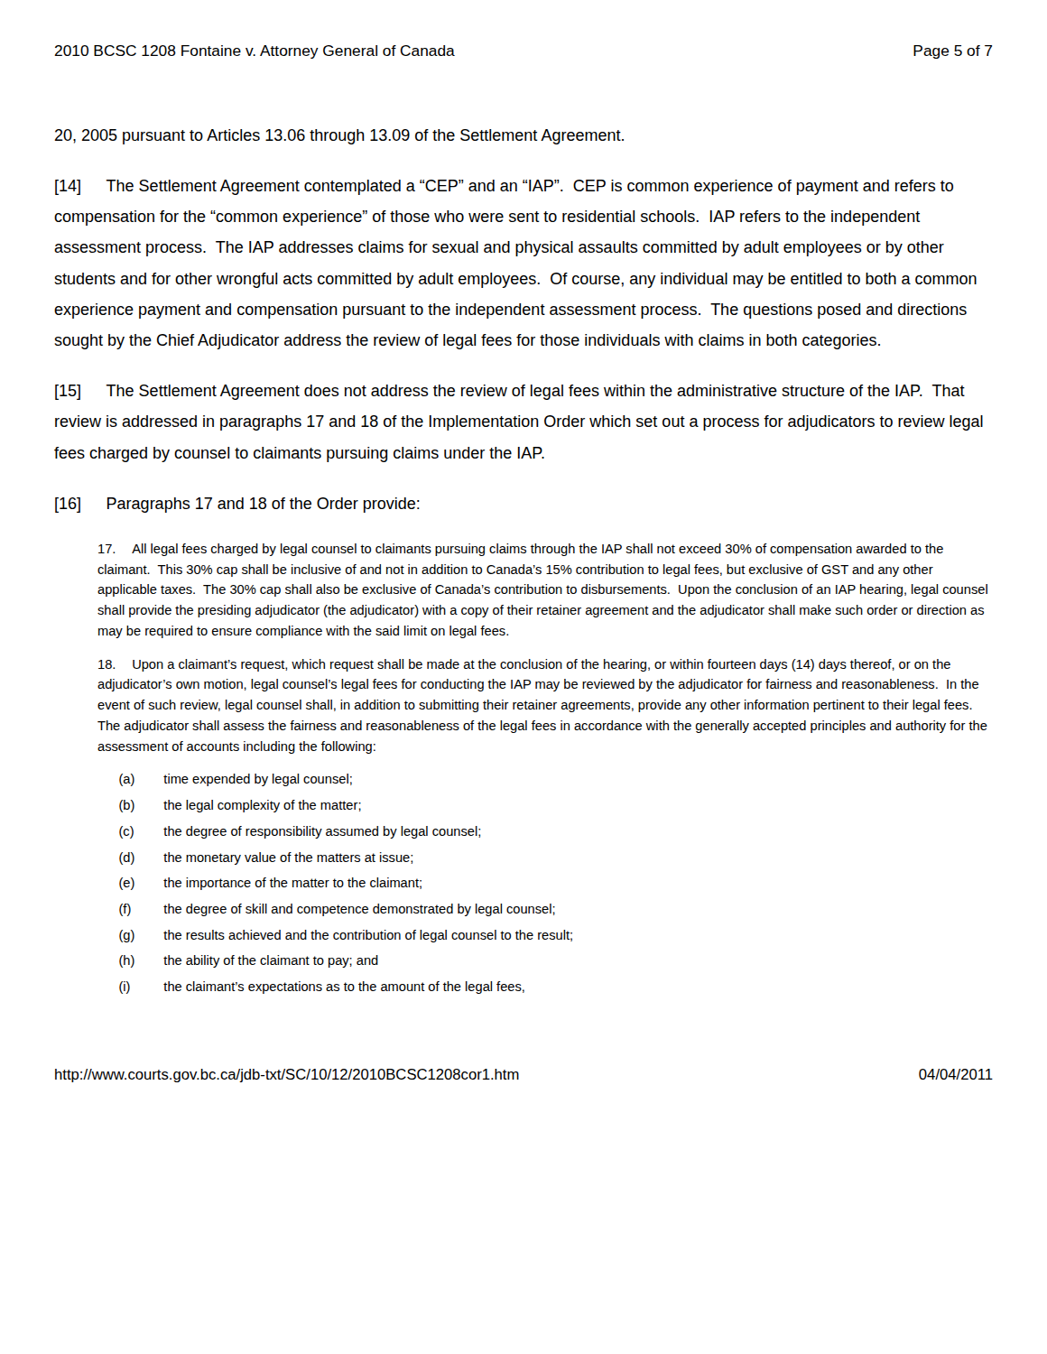2010 BCSC 1208 Fontaine v. Attorney General of Canada Page 5 of 7
20, 2005 pursuant to Articles 13.06 through 13.09 of the Settlement Agreement.
[14] The Settlement Agreement contemplated a “CEP” and an “IAP”. CEP is common experience of payment and refers to compensation for the “common experience” of those who were sent to residential schools. IAP refers to the independent assessment process. The IAP addresses claims for sexual and physical assaults committed by adult employees or by other students and for other wrongful acts committed by adult employees. Of course, any individual may be entitled to both a common experience payment and compensation pursuant to the independent assessment process. The questions posed and directions sought by the Chief Adjudicator address the review of legal fees for those individuals with claims in both categories.
[15] The Settlement Agreement does not address the review of legal fees within the administrative structure of the IAP. That review is addressed in paragraphs 17 and 18 of the Implementation Order which set out a process for adjudicators to review legal fees charged by counsel to claimants pursuing claims under the IAP.
[16] Paragraphs 17 and 18 of the Order provide:
17. All legal fees charged by legal counsel to claimants pursuing claims through the IAP shall not exceed 30% of compensation awarded to the claimant. This 30% cap shall be inclusive of and not in addition to Canada’s 15% contribution to legal fees, but exclusive of GST and any other applicable taxes. The 30% cap shall also be exclusive of Canada’s contribution to disbursements. Upon the conclusion of an IAP hearing, legal counsel shall provide the presiding adjudicator (the adjudicator) with a copy of their retainer agreement and the adjudicator shall make such order or direction as may be required to ensure compliance with the said limit on legal fees.
18. Upon a claimant’s request, which request shall be made at the conclusion of the hearing, or within fourteen days (14) days thereof, or on the adjudicator’s own motion, legal counsel’s legal fees for conducting the IAP may be reviewed by the adjudicator for fairness and reasonableness. In the event of such review, legal counsel shall, in addition to submitting their retainer agreements, provide any other information pertinent to their legal fees. The adjudicator shall assess the fairness and reasonableness of the legal fees in accordance with the generally accepted principles and authority for the assessment of accounts including the following:
(a) time expended by legal counsel;
(b) the legal complexity of the matter;
(c) the degree of responsibility assumed by legal counsel;
(d) the monetary value of the matters at issue;
(e) the importance of the matter to the claimant;
(f) the degree of skill and competence demonstrated by legal counsel;
(g) the results achieved and the contribution of legal counsel to the result;
(h) the ability of the claimant to pay; and
(i) the claimant’s expectations as to the amount of the legal fees,
http://www.courts.gov.bc.ca/jdb-txt/SC/10/12/2010BCSC1208cor1.htm 04/04/2011